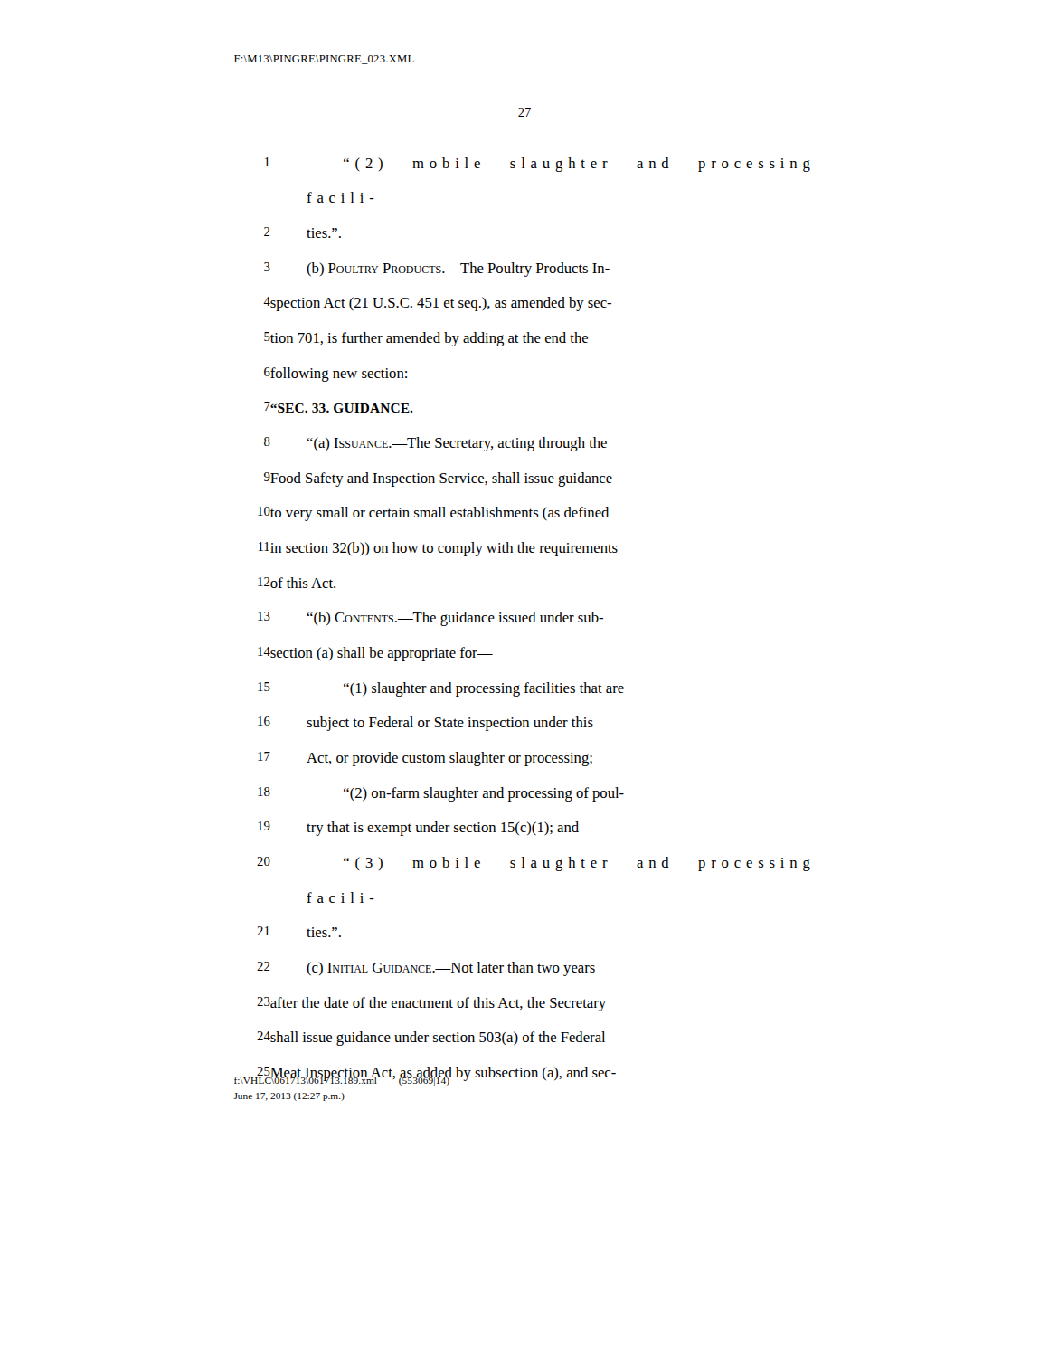F:\M13\PINGRE\PINGRE_023.XML
27
| 1 | “(2) mobile slaughter and processing facili- |
| 2 | ties.”. |
| 3 | (b) Poultry Products. —The Poultry Products In- |
| 4 | spection Act (21 U.S.C. 451 et seq.), as amended by sec- |
| 5 | tion 701, is further amended by adding at the end the |
| 6 | following new section: |
| 7 | “SEC. 33. GUIDANCE. |
| 8 | “(a) Issuance. —The Secretary, acting through the |
| 9 | Food Safety and Inspection Service, shall issue guidance |
| 10 | to very small or certain small establishments (as defined |
| 11 | in section 32(b)) on how to comply with the requirements |
| 12 | of this Act. |
| 13 | “(b) Contents. —The guidance issued under sub- |
| 14 | section (a) shall be appropriate for— |
| 15 | “(1) slaughter and processing facilities that are |
| 16 | subject to Federal or State inspection under this |
| 17 | Act, or provide custom slaughter or processing; |
| 18 | “(2) on-farm slaughter and processing of poul- |
| 19 | try that is exempt under section 15(c)(1); and |
| 20 | “(3) mobile slaughter and processing facili- |
| 21 | ties.”. |
| 22 | (c) Initial Guidance. —Not later than two years |
| 23 | after the date of the enactment of this Act, the Secretary |
| 24 | shall issue guidance under section 503(a) of the Federal |
| 25 | Meat Inspection Act, as added by subsection (a), and sec- |
f:\VHLC\061713\061713.189.xml (553069|14)
June 17, 2013 (12:27 p.m.)